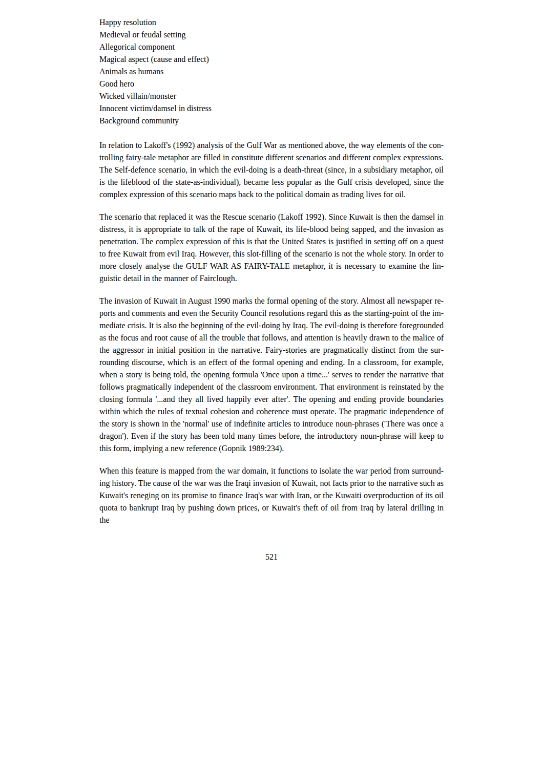Happy resolution
Medieval or feudal setting
Allegorical component
Magical aspect (cause and effect)
Animals as humans
Good hero
Wicked villain/monster
Innocent victim/damsel in distress
Background community
In relation to Lakoff's (1992) analysis of the Gulf War as mentioned above, the way elements of the controlling fairy-tale metaphor are filled in constitute different scenarios and different complex expressions. The Self-defence scenario, in which the evil-doing is a death-threat (since, in a subsidiary metaphor, oil is the lifeblood of the state-as-individual), became less popular as the Gulf crisis developed, since the complex expression of this scenario maps back to the political domain as trading lives for oil.
The scenario that replaced it was the Rescue scenario (Lakoff 1992). Since Kuwait is then the damsel in distress, it is appropriate to talk of the rape of Kuwait, its life-blood being sapped, and the invasion as penetration. The complex expression of this is that the United States is justified in setting off on a quest to free Kuwait from evil Iraq. However, this slot-filling of the scenario is not the whole story. In order to more closely analyse the GULF WAR AS FAIRY-TALE metaphor, it is necessary to examine the linguistic detail in the manner of Fairclough.
The invasion of Kuwait in August 1990 marks the formal opening of the story. Almost all newspaper reports and comments and even the Security Council resolutions regard this as the starting-point of the immediate crisis. It is also the beginning of the evil-doing by Iraq. The evil-doing is therefore foregrounded as the focus and root cause of all the trouble that follows, and attention is heavily drawn to the malice of the aggressor in initial position in the narrative. Fairy-stories are pragmatically distinct from the surrounding discourse, which is an effect of the formal opening and ending. In a classroom, for example, when a story is being told, the opening formula 'Once upon a time...' serves to render the narrative that follows pragmatically independent of the classroom environment. That environment is reinstated by the closing formula '...and they all lived happily ever after'. The opening and ending provide boundaries within which the rules of textual cohesion and coherence must operate. The pragmatic independence of the story is shown in the 'normal' use of indefinite articles to introduce noun-phrases ('There was once a dragon'). Even if the story has been told many times before, the introductory noun-phrase will keep to this form, implying a new reference (Gopnik 1989:234).
When this feature is mapped from the war domain, it functions to isolate the war period from surrounding history. The cause of the war was the Iraqi invasion of Kuwait, not facts prior to the narrative such as Kuwait's reneging on its promise to finance Iraq's war with Iran, or the Kuwaiti overproduction of its oil quota to bankrupt Iraq by pushing down prices, or Kuwait's theft of oil from Iraq by lateral drilling in the
521